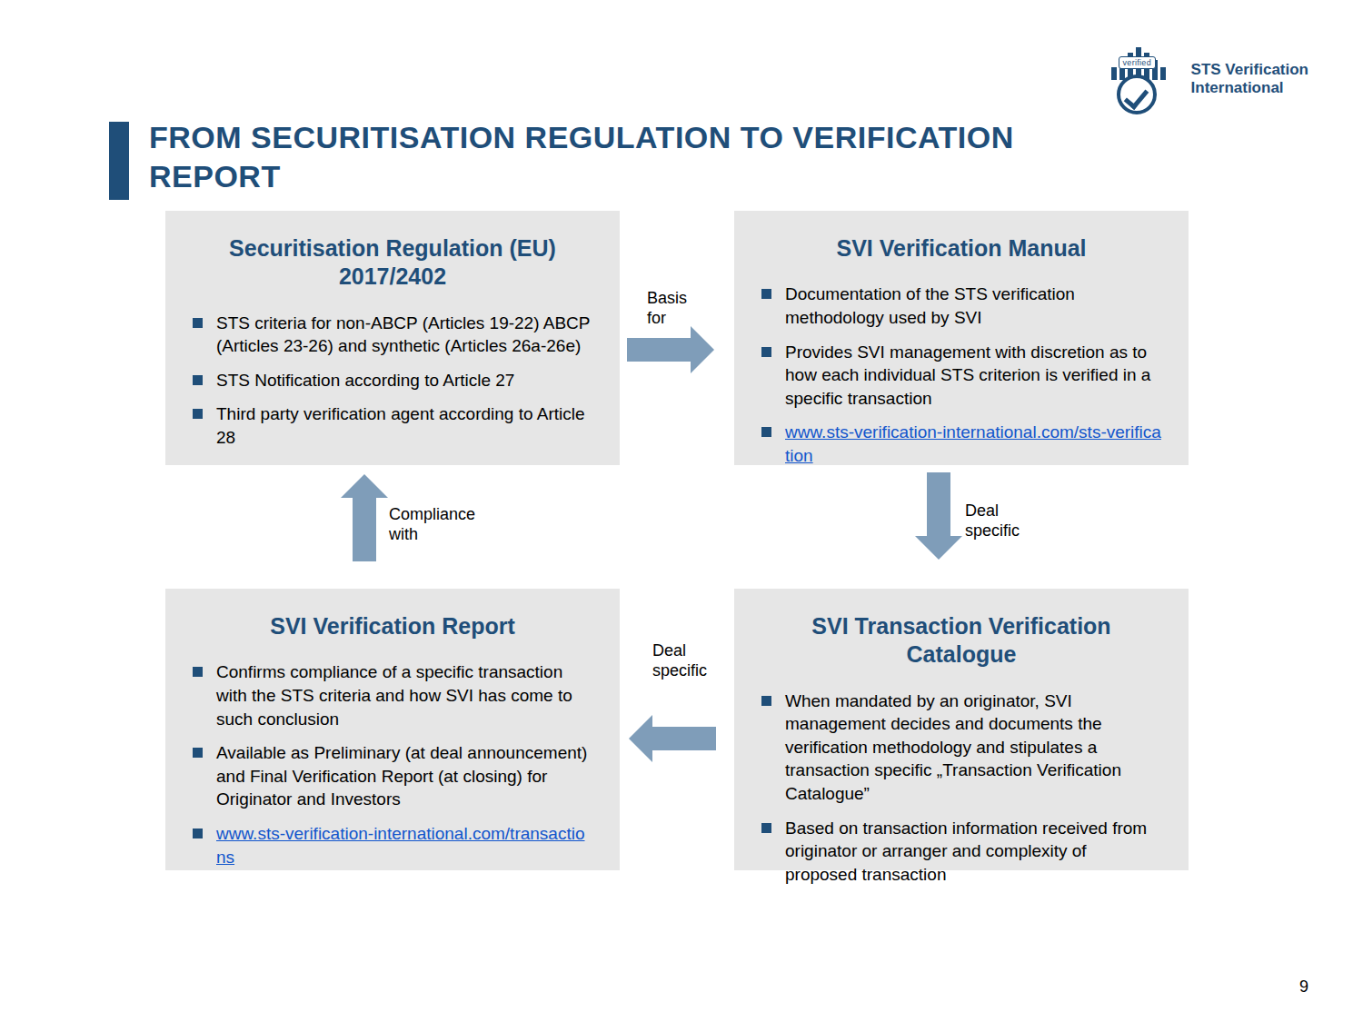verified
STS Verification International
FROM SECURITISATION REGULATION TO VERIFICATION REPORT
Securitisation Regulation (EU) 2017/2402
STS criteria for non-ABCP (Articles 19-22) ABCP (Articles 23-26) and synthetic (Articles 26a-26e)
STS Notification according to Article 27
Third party verification agent according to Article 28
SVI Verification Manual
Documentation of the STS verification methodology used by SVI
Provides SVI management with discretion as to how each individual STS criterion is verified in a specific transaction
www.sts-verification-international.com/sts-verification
SVI Verification Report
Confirms compliance of a specific transaction with the STS criteria and how SVI has come to such conclusion
Available as Preliminary (at deal announcement) and Final Verification Report (at closing) for Originator and Investors
www.sts-verification-international.com/transactions
SVI Transaction Verification Catalogue
When mandated by an originator, SVI management decides and documents the verification methodology and stipulates a transaction specific „Transaction Verification Catalogue”
Based on transaction information received from originator or arranger and complexity of proposed transaction
Basis
for
Deal
specific
Deal
specific
Compliance
with
9